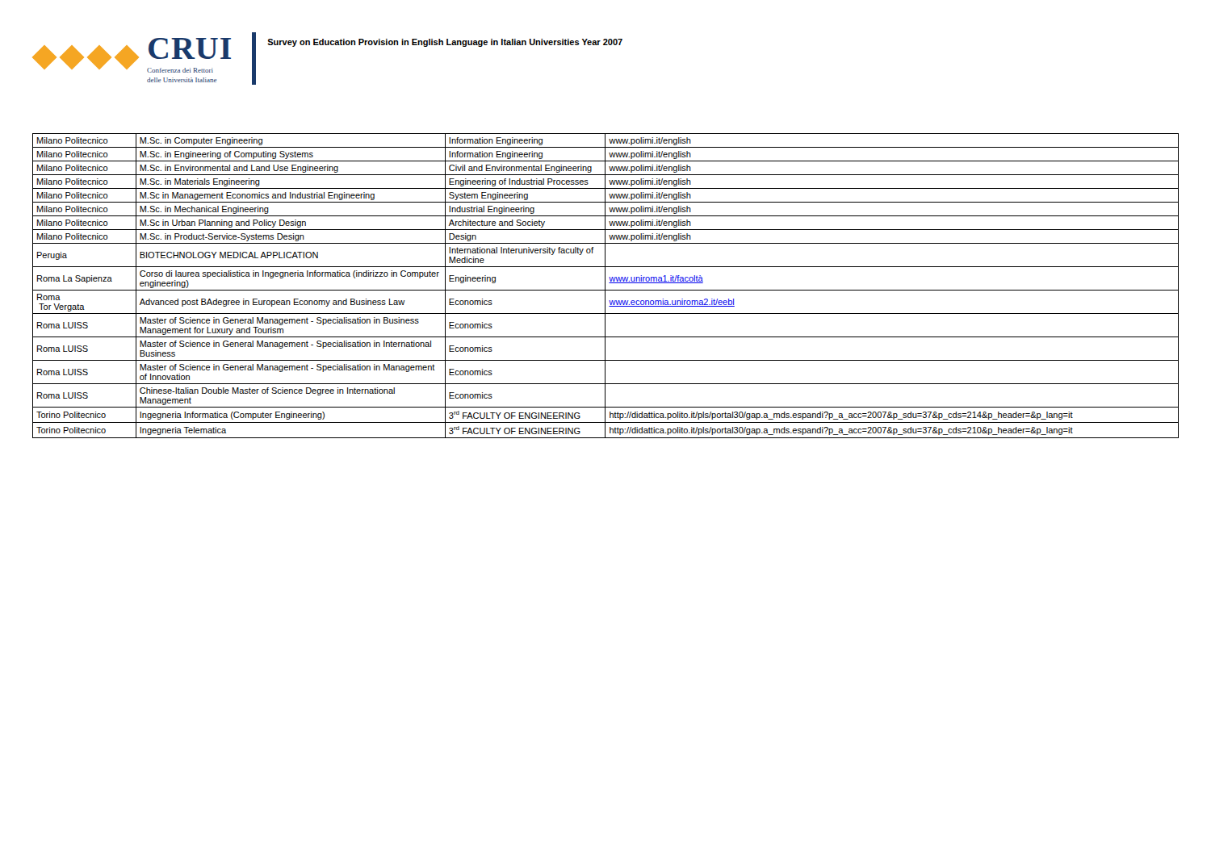CRUI
Conferenza dei Rettori
delle Università Italiane
Survey on Education Provision in English Language in Italian Universities Year 2007
| Milano Politecnico | M.Sc. in Computer Engineering | Information Engineering | www.polimi.it/english |
| Milano Politecnico | M.Sc. in Engineering of Computing Systems | Information Engineering | www.polimi.it/english |
| Milano Politecnico | M.Sc. in Environmental and Land Use Engineering | Civil and Environmental Engineering | www.polimi.it/english |
| Milano Politecnico | M.Sc. in Materials Engineering | Engineering of Industrial Processes | www.polimi.it/english |
| Milano Politecnico | M.Sc in Management Economics and Industrial Engineering | System Engineering | www.polimi.it/english |
| Milano Politecnico | M.Sc. in Mechanical Engineering | Industrial Engineering | www.polimi.it/english |
| Milano Politecnico | M.Sc in Urban Planning and Policy Design | Architecture and Society | www.polimi.it/english |
| Milano Politecnico | M.Sc. in Product-Service-Systems Design | Design | www.polimi.it/english |
| Perugia | BIOTECHNOLOGY MEDICAL APPLICATION | International Interuniversity faculty of Medicine | |
| Roma La Sapienza | Corso di laurea specialistica in Ingegneria Informatica (indirizzo in Computer engineering) | Engineering | www.uniroma1.it/facoltà |
| Roma Tor Vergata | Advanced post BAdegree in European Economy and Business Law | Economics | www.economia.uniroma2.it/eebl |
| Roma LUISS | Master of Science in General Management - Specialisation in Business Management for Luxury and Tourism | Economics | |
| Roma LUISS | Master of Science in General Management - Specialisation in International Business | Economics | |
| Roma LUISS | Master of Science in General Management - Specialisation in Management of Innovation | Economics | |
| Roma LUISS | Chinese-Italian Double Master of Science Degree in International Management | Economics | |
| Torino Politecnico | Ingegneria Informatica (Computer Engineering) | 3 rd FACULTY OF ENGINEERING | http://didattica.polito.it/pls/portal30/gap.a_mds.espandi?p_a_acc=2007&p_sdu=37&p_cds=214&p_header=&p_lang=it |
| Torino Politecnico | Ingegneria Telematica | 3 rd FACULTY OF ENGINEERING | http://didattica.polito.it/pls/portal30/gap.a_mds.espandi?p_a_acc=2007&p_sdu=37&p_cds=210&p_header=&p_lang=it |